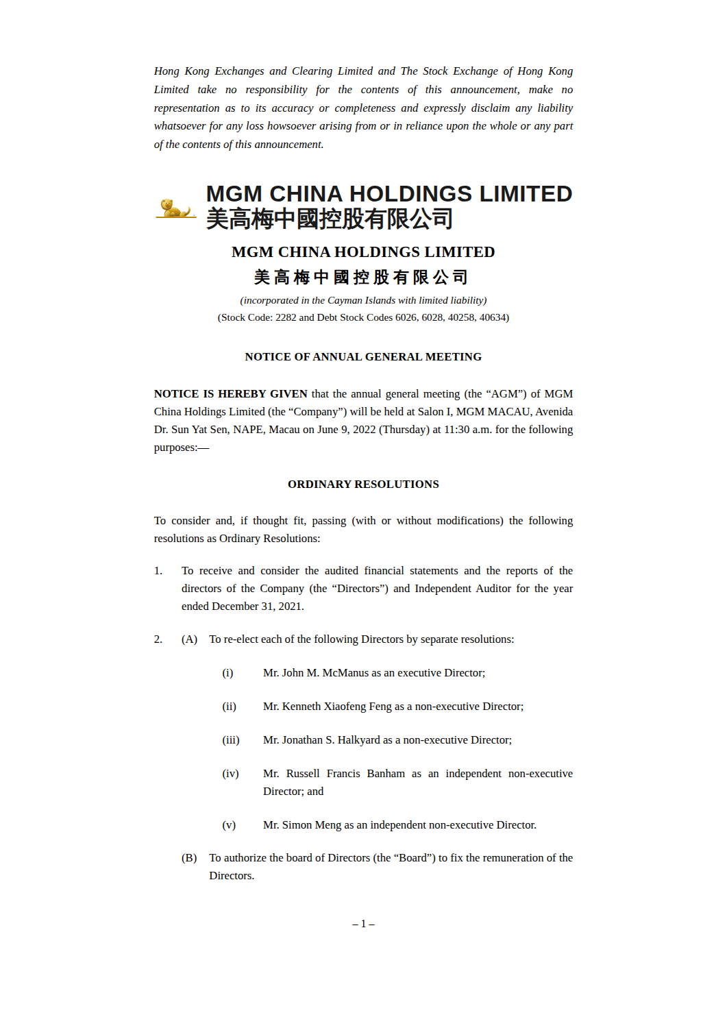Hong Kong Exchanges and Clearing Limited and The Stock Exchange of Hong Kong Limited take no responsibility for the contents of this announcement, make no representation as to its accuracy or completeness and expressly disclaim any liability whatsoever for any loss howsoever arising from or in reliance upon the whole or any part of the contents of this announcement.
R
MGM CHINA HOLDINGS LIMITED
美高梅中國控股有限公司
MGM CHINA HOLDINGS LIMITED
美高梅中國控股有限公司
(incorporated in the Cayman Islands with limited liability)
(Stock Code: 2282 and Debt Stock Codes 6026, 6028, 40258, 40634)
NOTICE OF ANNUAL GENERAL MEETING
NOTICE IS HEREBY GIVEN that the annual general meeting (the “AGM”) of MGM China Holdings Limited (the “Company”) will be held at Salon I, MGM MACAU, Avenida Dr. Sun Yat Sen, NAPE, Macau on June 9, 2022 (Thursday) at 11:30 a.m. for the following purposes:—
ORDINARY RESOLUTIONS
To consider and, if thought fit, passing (with or without modifications) the following resolutions as Ordinary Resolutions:
1.
To receive and consider the audited financial statements and the reports of the directors of the Company (the “Directors”) and Independent Auditor for the year ended December 31, 2021.
2.
(A)
To re-elect each of the following Directors by separate resolutions:
(i) Mr. John M. McManus as an executive Director;
(ii) Mr. Kenneth Xiaofeng Feng as a non-executive Director;
(iii) Mr. Jonathan S. Halkyard as a non-executive Director;
(iv) Mr. Russell Francis Banham as an independent non-executive Director; and
(v) Mr. Simon Meng as an independent non-executive Director.
(B)
To authorize the board of Directors (the “Board”) to fix the remuneration of the Directors.
– 1 –